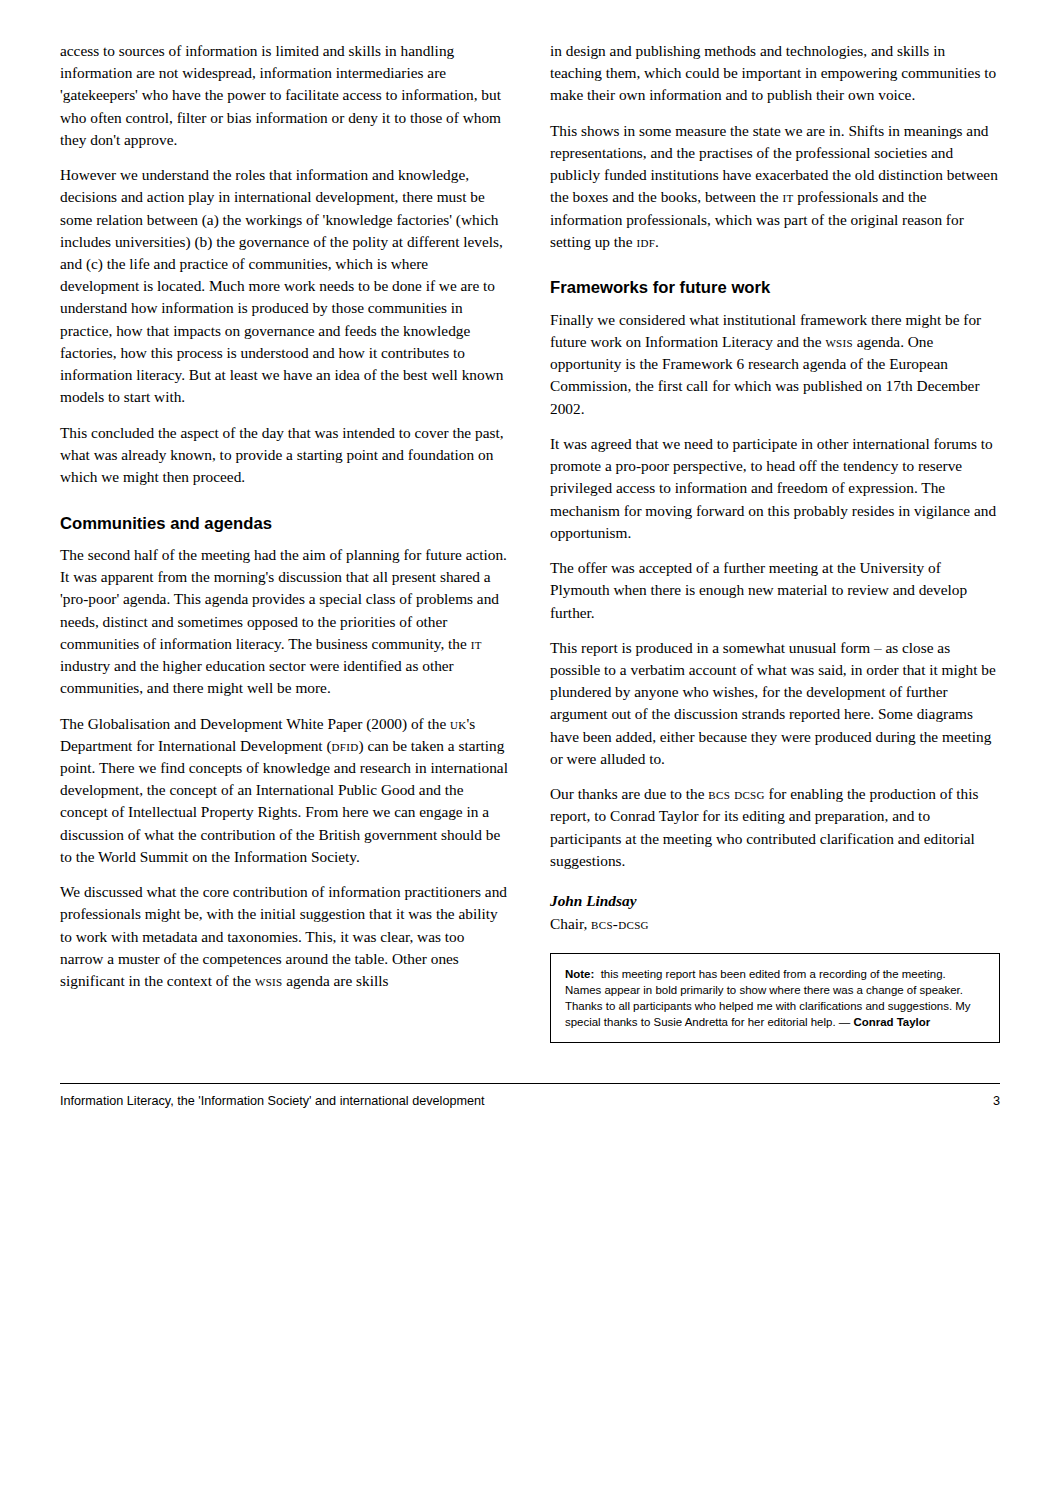access to sources of information is limited and skills in handling information are not widespread, information intermediaries are 'gatekeepers' who have the power to facilitate access to information, but who often control, filter or bias information or deny it to those of whom they don't approve.
However we understand the roles that information and knowledge, decisions and action play in international development, there must be some relation between (a) the workings of 'knowledge factories' (which includes universities) (b) the governance of the polity at different levels, and (c) the life and practice of communities, which is where development is located. Much more work needs to be done if we are to understand how information is produced by those communities in practice, how that impacts on governance and feeds the knowledge factories, how this process is understood and how it contributes to information literacy. But at least we have an idea of the best well known models to start with.
This concluded the aspect of the day that was intended to cover the past, what was already known, to provide a starting point and foundation on which we might then proceed.
Communities and agendas
The second half of the meeting had the aim of planning for future action. It was apparent from the morning's discussion that all present shared a 'pro-poor' agenda. This agenda provides a special class of problems and needs, distinct and sometimes opposed to the priorities of other communities of information literacy. The business community, the it industry and the higher education sector were identified as other communities, and there might well be more.
The Globalisation and Development White Paper (2000) of the uk's Department for International Development (dfid) can be taken a starting point. There we find concepts of knowledge and research in international development, the concept of an International Public Good and the concept of Intellectual Property Rights. From here we can engage in a discussion of what the contribution of the British government should be to the World Summit on the Information Society.
We discussed what the core contribution of information practitioners and professionals might be, with the initial suggestion that it was the ability to work with metadata and taxonomies. This, it was clear, was too narrow a muster of the competences around the table. Other ones significant in the context of the wsis agenda are skills
in design and publishing methods and technologies, and skills in teaching them, which could be important in empowering communities to make their own information and to publish their own voice.
This shows in some measure the state we are in. Shifts in meanings and representations, and the practises of the professional societies and publicly funded institutions have exacerbated the old distinction between the boxes and the books, between the it professionals and the information professionals, which was part of the original reason for setting up the idf.
Frameworks for future work
Finally we considered what institutional framework there might be for future work on Information Literacy and the wsis agenda. One opportunity is the Framework 6 research agenda of the European Commission, the first call for which was published on 17th December 2002.
It was agreed that we need to participate in other international forums to promote a pro-poor perspective, to head off the tendency to reserve privileged access to information and freedom of expression. The mechanism for moving forward on this probably resides in vigilance and opportunism.
The offer was accepted of a further meeting at the University of Plymouth when there is enough new material to review and develop further.
This report is produced in a somewhat unusual form – as close as possible to a verbatim account of what was said, in order that it might be plundered by anyone who wishes, for the development of further argument out of the discussion strands reported here. Some diagrams have been added, either because they were produced during the meeting or were alluded to.
Our thanks are due to the bcs dcsg for enabling the production of this report, to Conrad Taylor for its editing and preparation, and to participants at the meeting who contributed clarification and editorial suggestions.
John Lindsay
Chair, bcs-dcsg
Note: this meeting report has been edited from a recording of the meeting. Names appear in bold primarily to show where there was a change of speaker. Thanks to all participants who helped me with clarifications and suggestions. My special thanks to Susie Andretta for her editorial help. — Conrad Taylor
Information Literacy, the 'Information Society' and international development 3